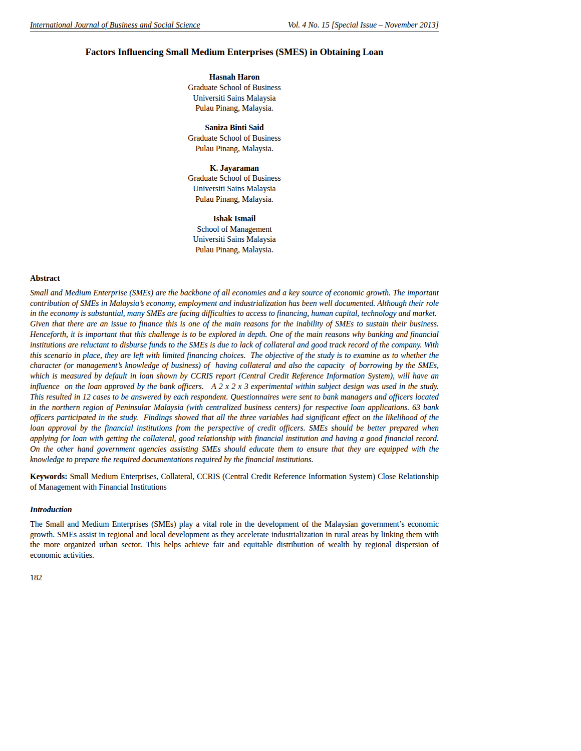International Journal of Business and Social Science Vol. 4 No. 15 [Special Issue – November 2013]
Factors Influencing Small Medium Enterprises (SMES) in Obtaining Loan
Hasnah Haron
Graduate School of Business
Universiti Sains Malaysia
Pulau Pinang, Malaysia.
Saniza Binti Said
Graduate School of Business
Pulau Pinang, Malaysia.
K. Jayaraman
Graduate School of Business
Universiti Sains Malaysia
Pulau Pinang, Malaysia.
Ishak Ismail
School of Management
Universiti Sains Malaysia
Pulau Pinang, Malaysia.
Abstract
Small and Medium Enterprise (SMEs) are the backbone of all economies and a key source of economic growth. The important contribution of SMEs in Malaysia’s economy, employment and industrialization has been well documented. Although their role in the economy is substantial, many SMEs are facing difficulties to access to financing, human capital, technology and market. Given that there are an issue to finance this is one of the main reasons for the inability of SMEs to sustain their business. Henceforth, it is important that this challenge is to be explored in depth. One of the main reasons why banking and financial institutions are reluctant to disburse funds to the SMEs is due to lack of collateral and good track record of the company. With this scenario in place, they are left with limited financing choices. The objective of the study is to examine as to whether the character (or management’s knowledge of business) of having collateral and also the capacity of borrowing by the SMEs, which is measured by default in loan shown by CCRIS report (Central Credit Reference Information System), will have an influence on the loan approved by the bank officers. A 2 x 2 x 3 experimental within subject design was used in the study. This resulted in 12 cases to be answered by each respondent. Questionnaires were sent to bank managers and officers located in the northern region of Peninsular Malaysia (with centralized business centers) for respective loan applications. 63 bank officers participated in the study. Findings showed that all the three variables had significant effect on the likelihood of the loan approval by the financial institutions from the perspective of credit officers. SMEs should be better prepared when applying for loan with getting the collateral, good relationship with financial institution and having a good financial record. On the other hand government agencies assisting SMEs should educate them to ensure that they are equipped with the knowledge to prepare the required documentations required by the financial institutions.
Keywords: Small Medium Enterprises, Collateral, CCRIS (Central Credit Reference Information System) Close Relationship of Management with Financial Institutions
Introduction
The Small and Medium Enterprises (SMEs) play a vital role in the development of the Malaysian government’s economic growth. SMEs assist in regional and local development as they accelerate industrialization in rural areas by linking them with the more organized urban sector. This helps achieve fair and equitable distribution of wealth by regional dispersion of economic activities.
182